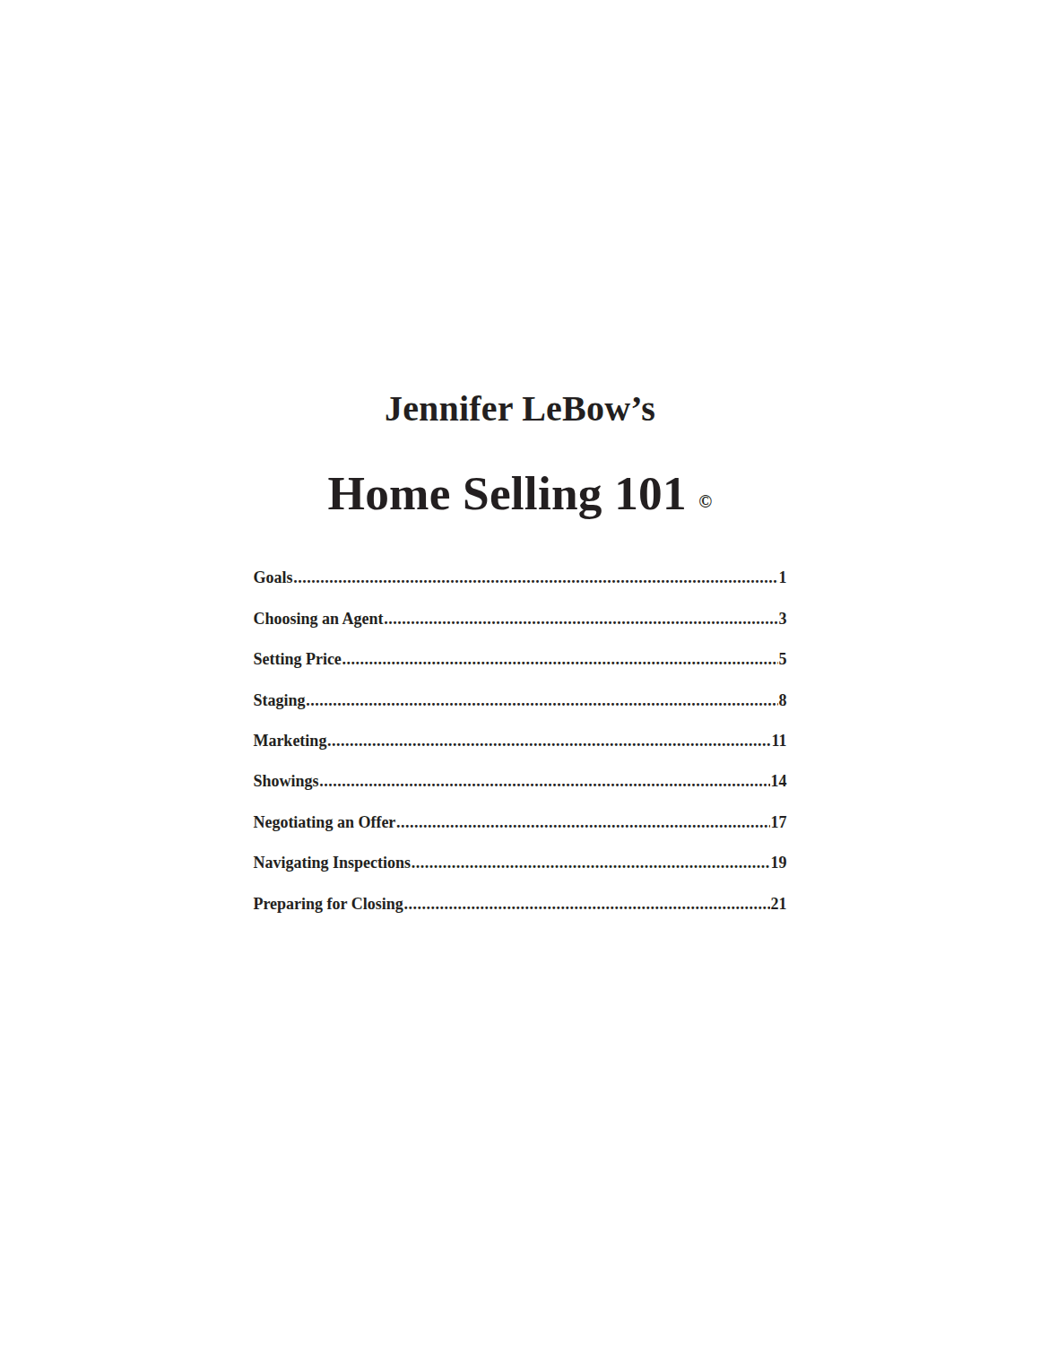Jennifer LeBow’s
Home Selling 101 ©
Goals ................................................................................................................................. 1
Choosing an Agent ................................................................................................................. 3
Setting Price ....................................................................................................................... 5
Staging .............................................................................................................................. 8
Marketing ......................................................................................................................... 11
Showings .......................................................................................................................... 14
Negotiating an Offer ............................................................................................................. 17
Navigating Inspections .......................................................................................................... 19
Preparing for Closing ........................................................................................................... 21